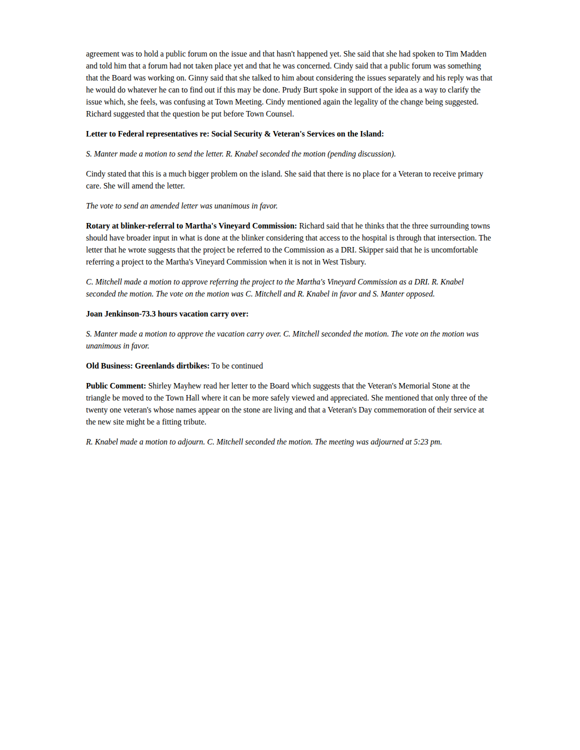agreement was to hold a public forum on the issue and that hasn't happened yet. She said that she had spoken to Tim Madden and told him that a forum had not taken place yet and that he was concerned. Cindy said that a public forum was something that the Board was working on. Ginny said that she talked to him about considering the issues separately and his reply was that he would do whatever he can to find out if this may be done. Prudy Burt spoke in support of the idea as a way to clarify the issue which, she feels, was confusing at Town Meeting. Cindy mentioned again the legality of the change being suggested. Richard suggested that the question be put before Town Counsel.
Letter to Federal representatives re: Social Security & Veteran's Services on the Island:
S. Manter made a motion to send the letter. R. Knabel seconded the motion (pending discussion).
Cindy stated that this is a much bigger problem on the island. She said that there is no place for a Veteran to receive primary care. She will amend the letter.
The vote to send an amended letter was unanimous in favor.
Rotary at blinker-referral to Martha's Vineyard Commission: Richard said that he thinks that the three surrounding towns should have broader input in what is done at the blinker considering that access to the hospital is through that intersection. The letter that he wrote suggests that the project be referred to the Commission as a DRI. Skipper said that he is uncomfortable referring a project to the Martha's Vineyard Commission when it is not in West Tisbury.
C. Mitchell made a motion to approve referring the project to the Martha's Vineyard Commission as a DRI. R. Knabel seconded the motion. The vote on the motion was C. Mitchell and R. Knabel in favor and S. Manter opposed.
Joan Jenkinson-73.3 hours vacation carry over:
S. Manter made a motion to approve the vacation carry over. C. Mitchell seconded the motion. The vote on the motion was unanimous in favor.
Old Business: Greenlands dirtbikes: To be continued
Public Comment: Shirley Mayhew read her letter to the Board which suggests that the Veteran's Memorial Stone at the triangle be moved to the Town Hall where it can be more safely viewed and appreciated. She mentioned that only three of the twenty one veteran's whose names appear on the stone are living and that a Veteran's Day commemoration of their service at the new site might be a fitting tribute.
R. Knabel made a motion to adjourn. C. Mitchell seconded the motion. The meeting was adjourned at 5:23 pm.